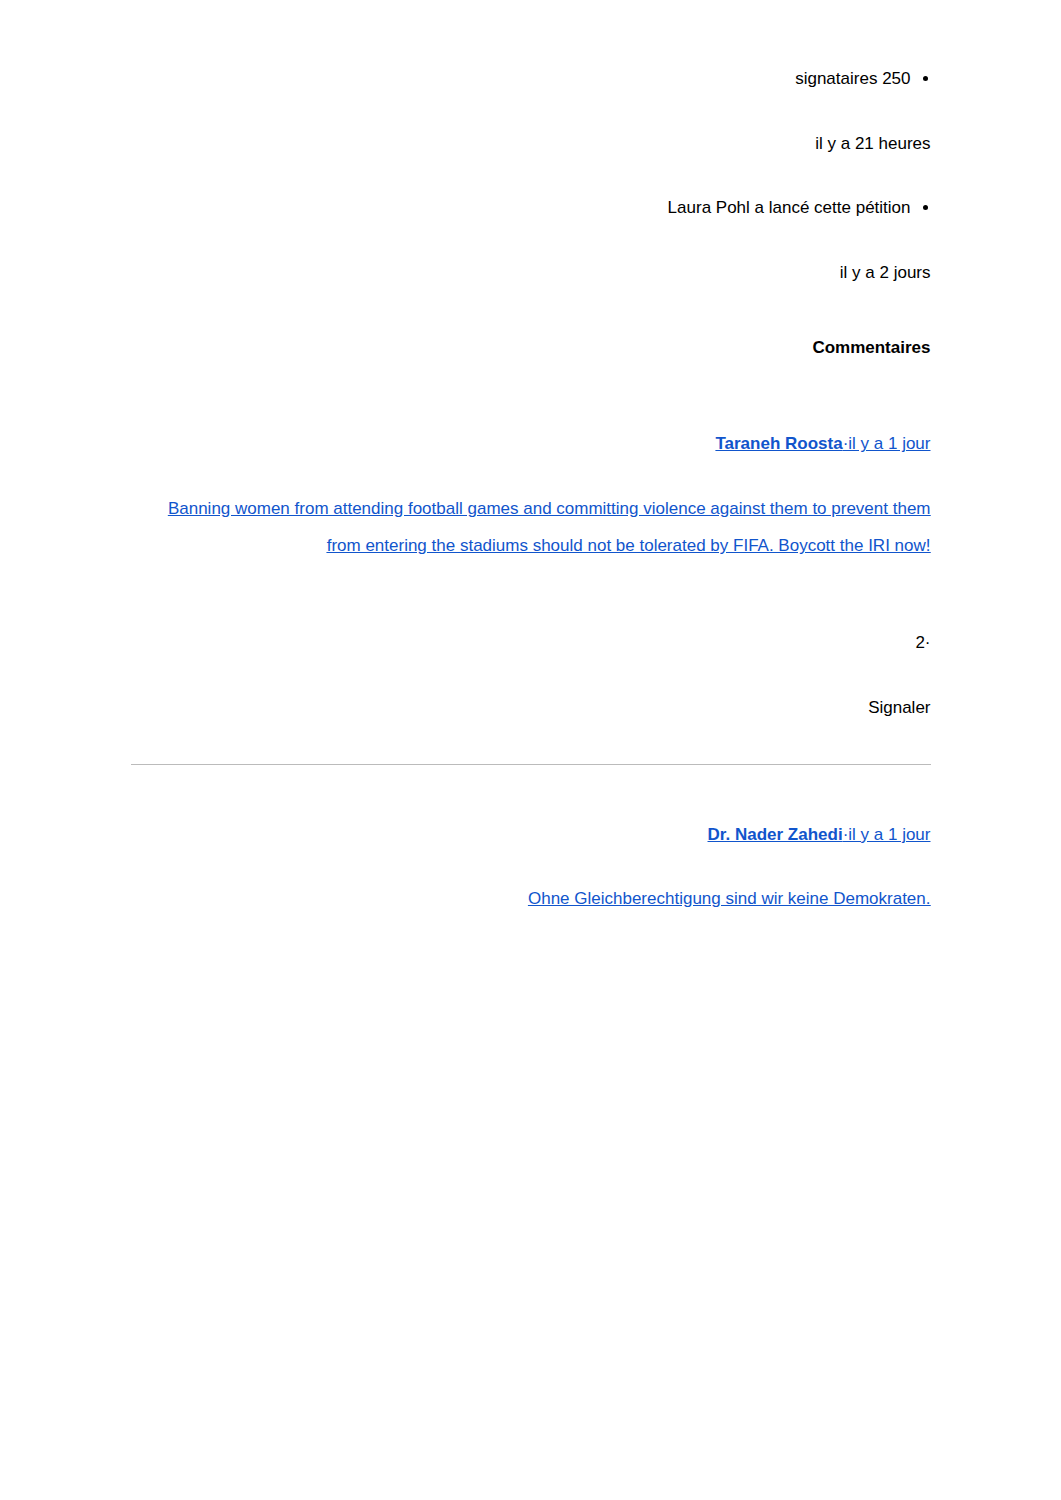250 signataires
il y a 21 heures
Laura Pohl a lancé cette pétition
il y a 2 jours
Commentaires
Taraneh Roosta·il y a 1 jour
Banning women from attending football games and committing violence against them to prevent them from entering the stadiums should not be tolerated by FIFA. Boycott the IRI now!
2·
Signaler
Dr. Nader Zahedi·il y a 1 jour
Ohne Gleichberechtigung sind wir keine Demokraten.